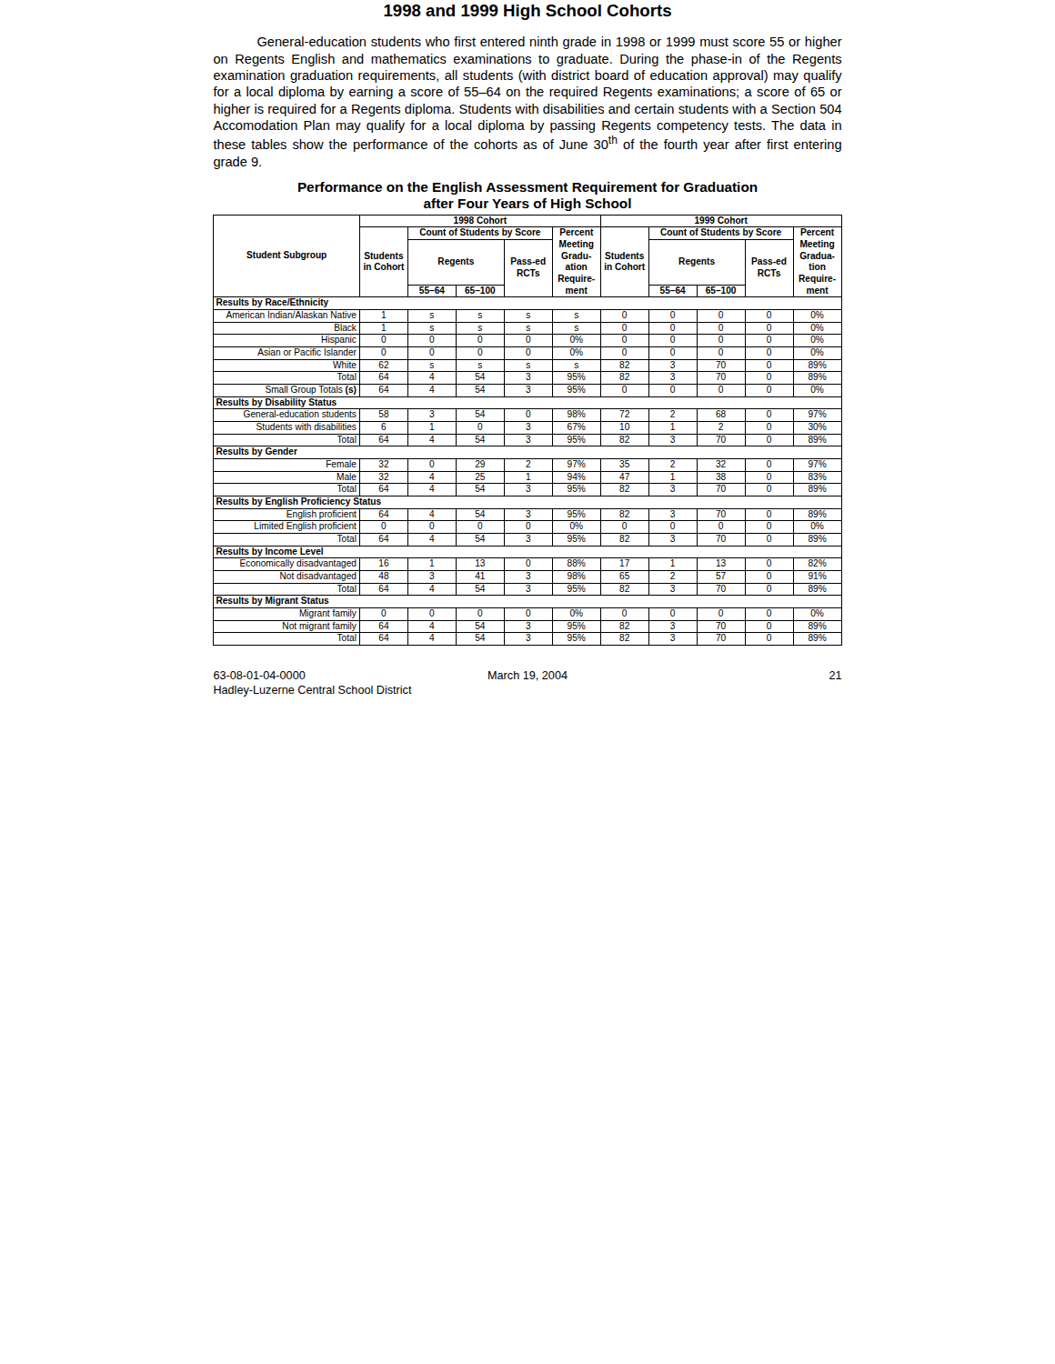1998 and 1999 High School Cohorts
General-education students who first entered ninth grade in 1998 or 1999 must score 55 or higher on Regents English and mathematics examinations to graduate. During the phase-in of the Regents examination graduation requirements, all students (with district board of education approval) may qualify for a local diploma by earning a score of 55–64 on the required Regents examinations; a score of 65 or higher is required for a Regents diploma. Students with disabilities and certain students with a Section 504 Accomodation Plan may qualify for a local diploma by passing Regents competency tests. The data in these tables show the performance of the cohorts as of June 30th of the fourth year after first entering grade 9.
Performance on the English Assessment Requirement for Graduation
after Four Years of High School
| Student Subgroup | 1998 Cohort | 1999 Cohort |
| --- | --- | --- |
| Students in Cohort | Count of Students by Score | Percent Meeting Gradu-ation Require-ment | Students in Cohort | Count of Students by Score | Percent Meeting Gradua-tion Require-ment |
| Regents | Pass-ed RCTs | Regents | Pass-ed RCTs |
| 55–64 | 65–100 | 55–64 | 65–100 |
| Results by Race/Ethnicity |
| American Indian/Alaskan Native | 1 | s | s | s | s | 0 | 0 | 0 | 0 | 0% |
| Black | 1 | s | s | s | s | 0 | 0 | 0 | 0 | 0% |
| Hispanic | 0 | 0 | 0 | 0 | 0% | 0 | 0 | 0 | 0 | 0% |
| Asian or Pacific Islander | 0 | 0 | 0 | 0 | 0% | 0 | 0 | 0 | 0 | 0% |
| White | 62 | s | s | s | s | 82 | 3 | 70 | 0 | 89% |
| Total | 64 | 4 | 54 | 3 | 95% | 82 | 3 | 70 | 0 | 89% |
| Small Group Totals (s) | 64 | 4 | 54 | 3 | 95% | 0 | 0 | 0 | 0 | 0% |
| Results by Disability Status |
| General-education students | 58 | 3 | 54 | 0 | 98% | 72 | 2 | 68 | 0 | 97% |
| Students with disabilities | 6 | 1 | 0 | 3 | 67% | 10 | 1 | 2 | 0 | 30% |
| Total | 64 | 4 | 54 | 3 | 95% | 82 | 3 | 70 | 0 | 89% |
| Results by Gender |
| Female | 32 | 0 | 29 | 2 | 97% | 35 | 2 | 32 | 0 | 97% |
| Male | 32 | 4 | 25 | 1 | 94% | 47 | 1 | 38 | 0 | 83% |
| Total | 64 | 4 | 54 | 3 | 95% | 82 | 3 | 70 | 0 | 89% |
| Results by English Proficiency Status |
| English proficient | 64 | 4 | 54 | 3 | 95% | 82 | 3 | 70 | 0 | 89% |
| Limited English proficient | 0 | 0 | 0 | 0 | 0% | 0 | 0 | 0 | 0 | 0% |
| Total | 64 | 4 | 54 | 3 | 95% | 82 | 3 | 70 | 0 | 89% |
| Results by Income Level |
| Economically disadvantaged | 16 | 1 | 13 | 0 | 88% | 17 | 1 | 13 | 0 | 82% |
| Not disadvantaged | 48 | 3 | 41 | 3 | 98% | 65 | 2 | 57 | 0 | 91% |
| Total | 64 | 4 | 54 | 3 | 95% | 82 | 3 | 70 | 0 | 89% |
| Results by Migrant Status |
| Migrant family | 0 | 0 | 0 | 0 | 0% | 0 | 0 | 0 | 0 | 0% |
| Not migrant family | 64 | 4 | 54 | 3 | 95% | 82 | 3 | 70 | 0 | 89% |
| Total | 64 | 4 | 54 | 3 | 95% | 82 | 3 | 70 | 0 | 89% |
| 63-08-01-04-0000 Hadley-Luzerne Central School District | March 19, 2004 | 21 |